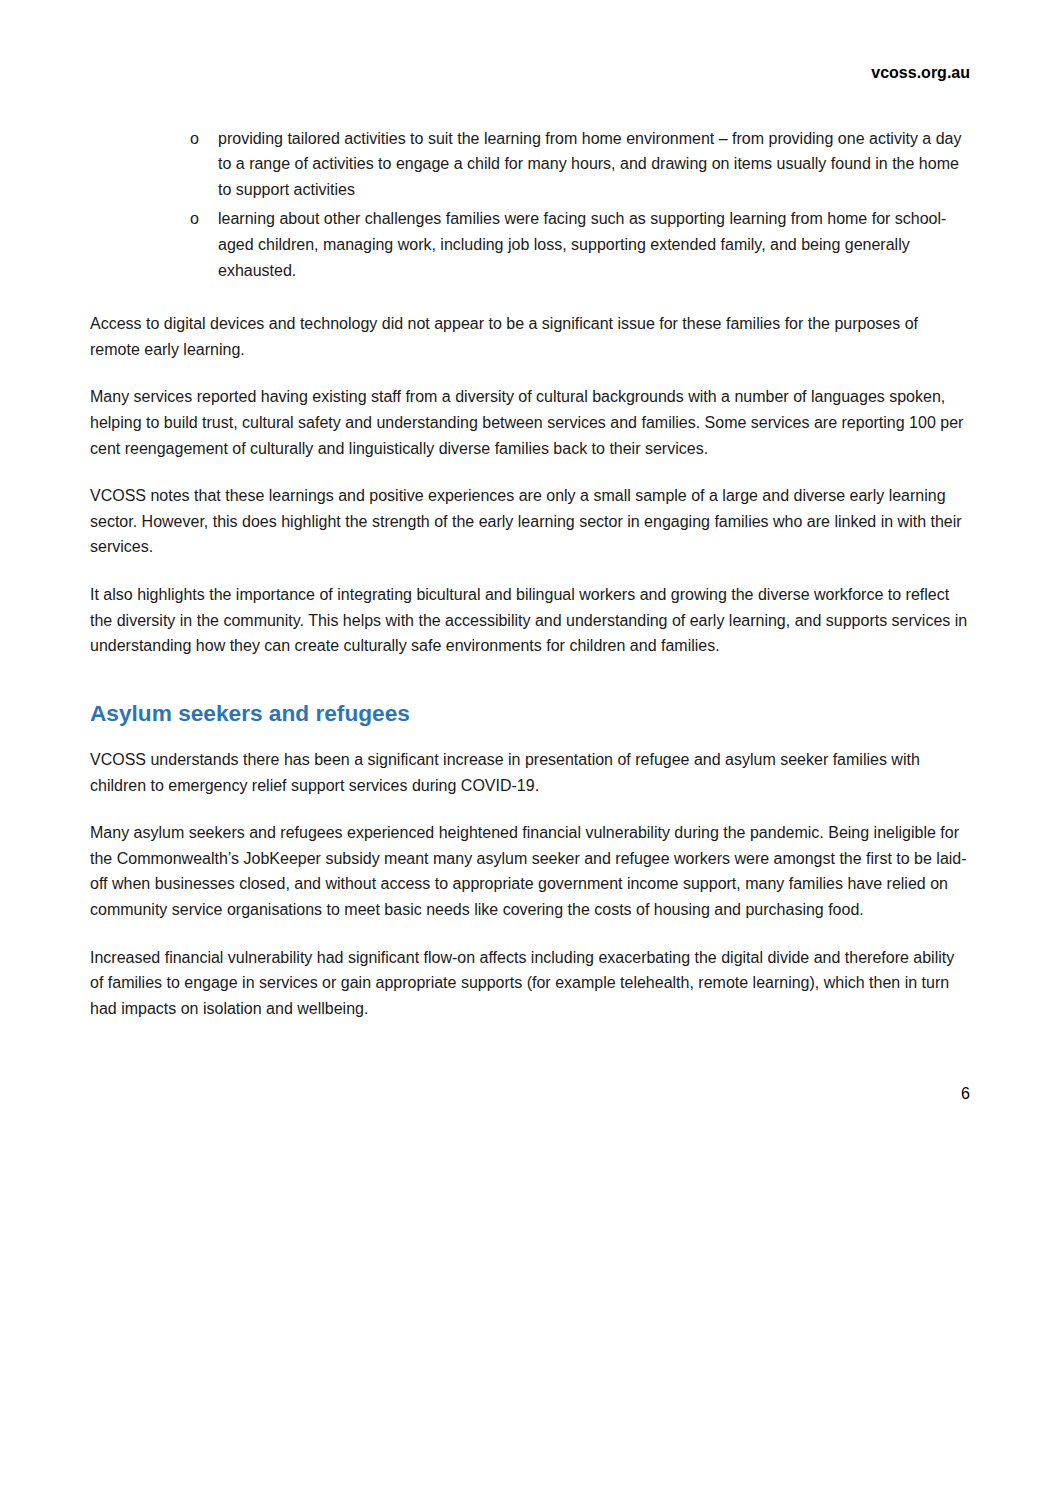vcoss.org.au
providing tailored activities to suit the learning from home environment – from providing one activity a day to a range of activities to engage a child for many hours, and drawing on items usually found in the home to support activities
learning about other challenges families were facing such as supporting learning from home for school-aged children, managing work, including job loss, supporting extended family, and being generally exhausted.
Access to digital devices and technology did not appear to be a significant issue for these families for the purposes of remote early learning.
Many services reported having existing staff from a diversity of cultural backgrounds with a number of languages spoken, helping to build trust, cultural safety and understanding between services and families. Some services are reporting 100 per cent reengagement of culturally and linguistically diverse families back to their services.
VCOSS notes that these learnings and positive experiences are only a small sample of a large and diverse early learning sector. However, this does highlight the strength of the early learning sector in engaging families who are linked in with their services.
It also highlights the importance of integrating bicultural and bilingual workers and growing the diverse workforce to reflect the diversity in the community. This helps with the accessibility and understanding of early learning, and supports services in understanding how they can create culturally safe environments for children and families.
Asylum seekers and refugees
VCOSS understands there has been a significant increase in presentation of refugee and asylum seeker families with children to emergency relief support services during COVID-19.
Many asylum seekers and refugees experienced heightened financial vulnerability during the pandemic. Being ineligible for the Commonwealth’s JobKeeper subsidy meant many asylum seeker and refugee workers were amongst the first to be laid-off when businesses closed, and without access to appropriate government income support, many families have relied on community service organisations to meet basic needs like covering the costs of housing and purchasing food.
Increased financial vulnerability had significant flow-on affects including exacerbating the digital divide and therefore ability of families to engage in services or gain appropriate supports (for example telehealth, remote learning), which then in turn had impacts on isolation and wellbeing.
6